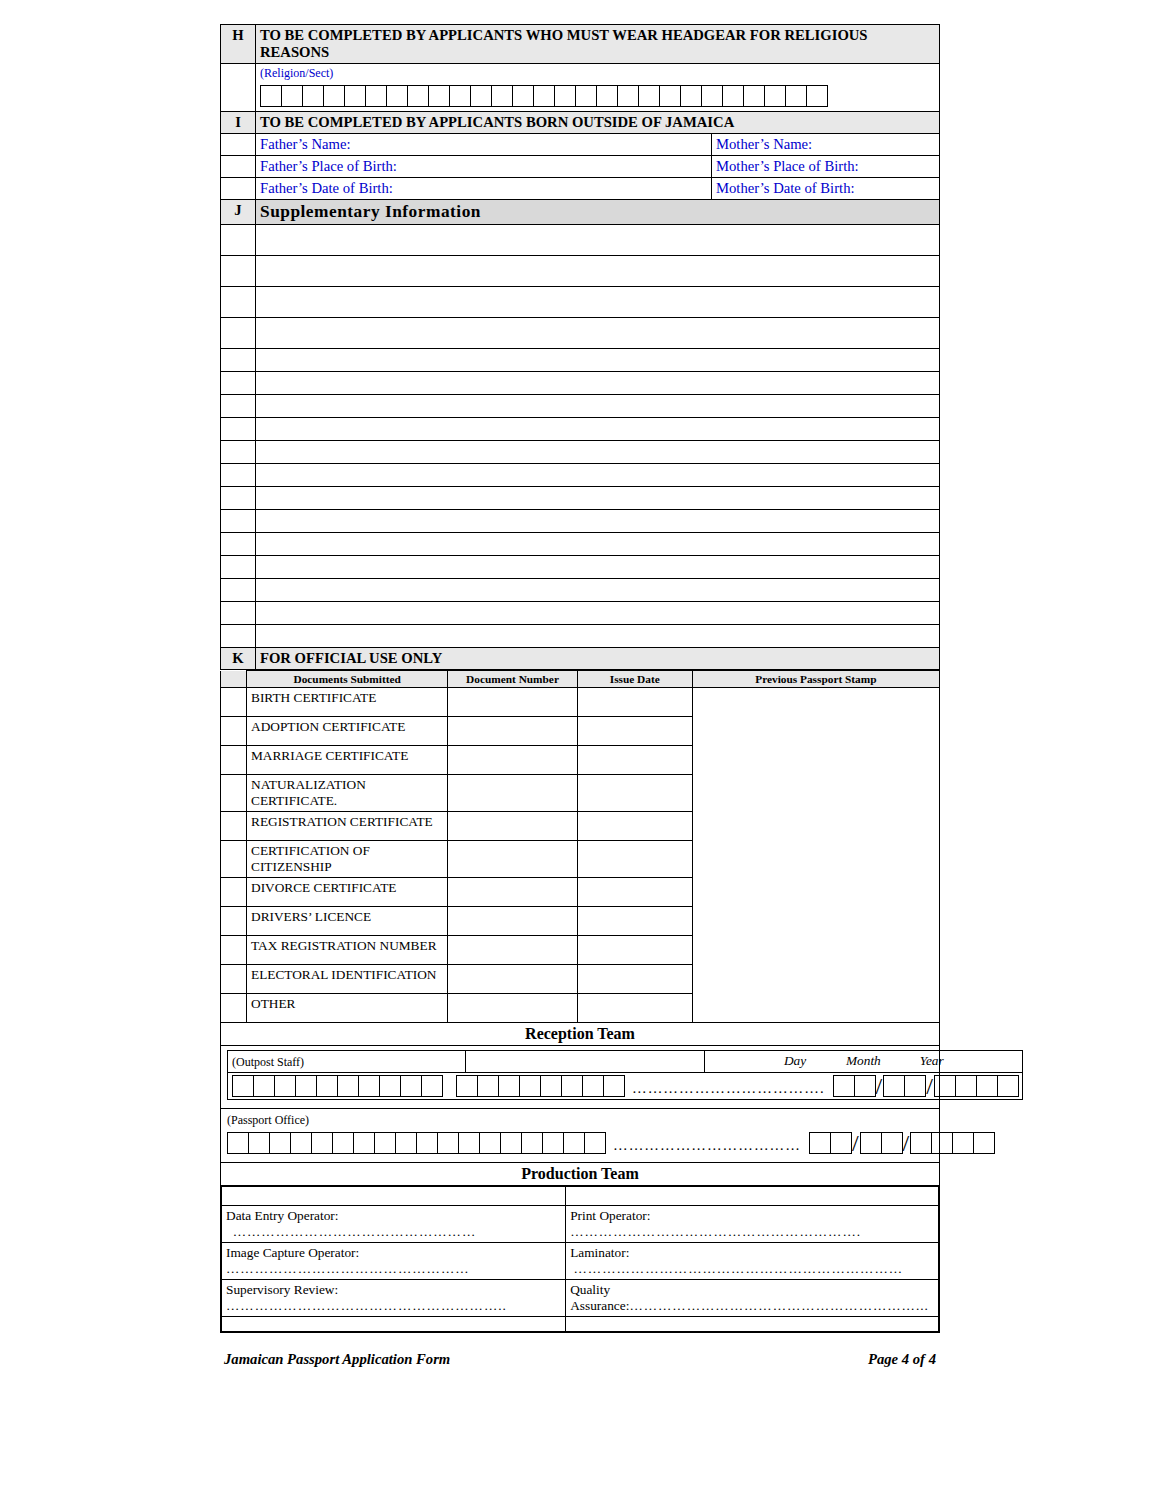| H | To be completed by applicants who must wear headgear for religious reasons |
| | (Religion/Sect) |
| I | To be completed by applicants born outside of Jamaica |
| | Father’s Name: | Mother’s Name: |
| | Father’s Place of Birth: | Mother’s Place of Birth: |
| | Father’s Date of Birth: | Mother’s Date of Birth: |
| J | Supplementary Information |
| K | For Official Use Only |
| | Documents Submitted | Document Number | Issue Date | Previous Passport Stamp |
| --- | --- | --- | --- | --- |
| | Birth Certificate | | | |
| | Adoption Certificate | | |
| | Marriage Certificate | | |
| | Naturalization Certificate. | | |
| | Registration Certificate | | |
| | Certification of Citizenship | | |
| | Divorce Certificate | | |
| | Drivers’ Licence | | |
| | Tax Registration Number | | |
| | Electoral Identification | | |
| | Other | | |
| Reception Team |
| / (Outpost Staff) / / Day Month Year / / ………………………………. / / / |
| (Passport Office) ……………………………… / / |
| Production Team |
| / Data Entry Operator: …………………………………………… / Print Operator: ……………………………………………………. / / Image Capture Operator: …………………………………………… / Laminator: …………………………………………………………… / / Supervisory Review: ………………………………………………….. / Quality Assurance: ……………………………………………………... / |
Jamaican Passport Application Form Page 4 of 4